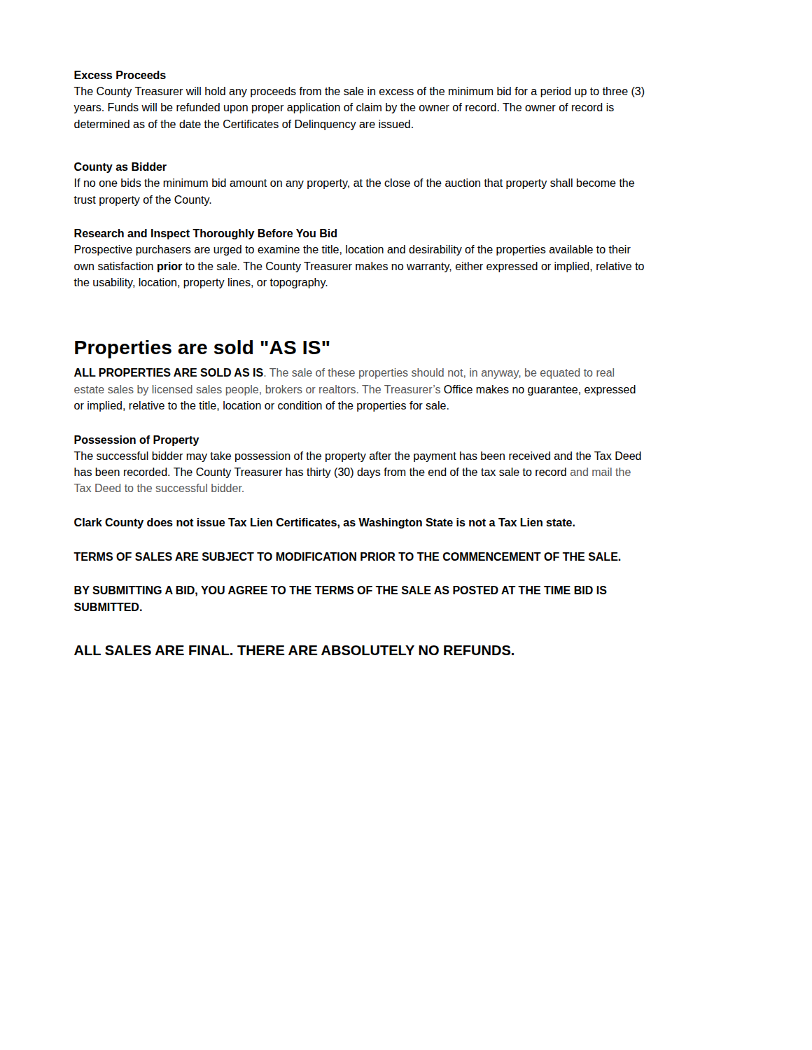Excess Proceeds
The County Treasurer will hold any proceeds from the sale in excess of the minimum bid for a period up to three (3) years. Funds will be refunded upon proper application of claim by the owner of record. The owner of record is determined as of the date the Certificates of Delinquency are issued.
County as Bidder
If no one bids the minimum bid amount on any property, at the close of the auction that property shall become the trust property of the County.
Research and Inspect Thoroughly Before You Bid
Prospective purchasers are urged to examine the title, location and desirability of the properties available to their own satisfaction prior to the sale. The County Treasurer makes no warranty, either expressed or implied, relative to the usability, location, property lines, or topography.
Properties are sold "AS IS"
ALL PROPERTIES ARE SOLD AS IS. The sale of these properties should not, in anyway, be equated to real estate sales by licensed sales people, brokers or realtors. The Treasurer’s Office makes no guarantee, expressed or implied, relative to the title, location or condition of the properties for sale.
Possession of Property
The successful bidder may take possession of the property after the payment has been received and the Tax Deed has been recorded. The County Treasurer has thirty (30) days from the end of the tax sale to record and mail the Tax Deed to the successful bidder.
Clark County does not issue Tax Lien Certificates, as Washington State is not a Tax Lien state.
TERMS OF SALES ARE SUBJECT TO MODIFICATION PRIOR TO THE COMMENCEMENT OF THE SALE.
BY SUBMITTING A BID, YOU AGREE TO THE TERMS OF THE SALE AS POSTED AT THE TIME BID IS SUBMITTED.
ALL SALES ARE FINAL. THERE ARE ABSOLUTELY NO REFUNDS.